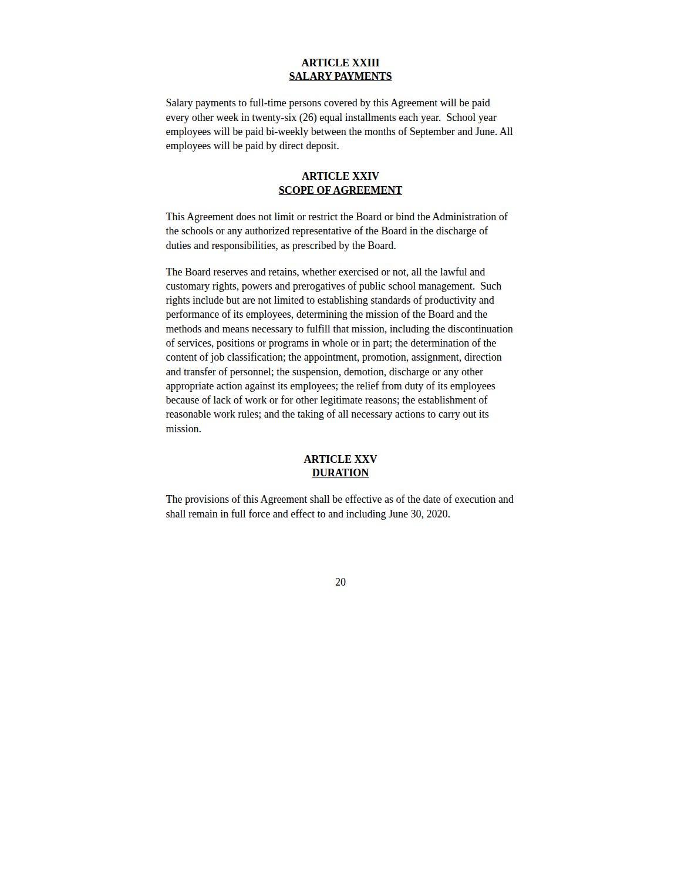ARTICLE XXIII
SALARY PAYMENTS
Salary payments to full-time persons covered by this Agreement will be paid every other week in twenty-six (26) equal installments each year. School year employees will be paid bi-weekly between the months of September and June. All employees will be paid by direct deposit.
ARTICLE XXIV
SCOPE OF AGREEMENT
This Agreement does not limit or restrict the Board or bind the Administration of the schools or any authorized representative of the Board in the discharge of duties and responsibilities, as prescribed by the Board.
The Board reserves and retains, whether exercised or not, all the lawful and customary rights, powers and prerogatives of public school management. Such rights include but are not limited to establishing standards of productivity and performance of its employees, determining the mission of the Board and the methods and means necessary to fulfill that mission, including the discontinuation of services, positions or programs in whole or in part; the determination of the content of job classification; the appointment, promotion, assignment, direction and transfer of personnel; the suspension, demotion, discharge or any other appropriate action against its employees; the relief from duty of its employees because of lack of work or for other legitimate reasons; the establishment of reasonable work rules; and the taking of all necessary actions to carry out its mission.
ARTICLE XXV
DURATION
The provisions of this Agreement shall be effective as of the date of execution and shall remain in full force and effect to and including June 30, 2020.
20